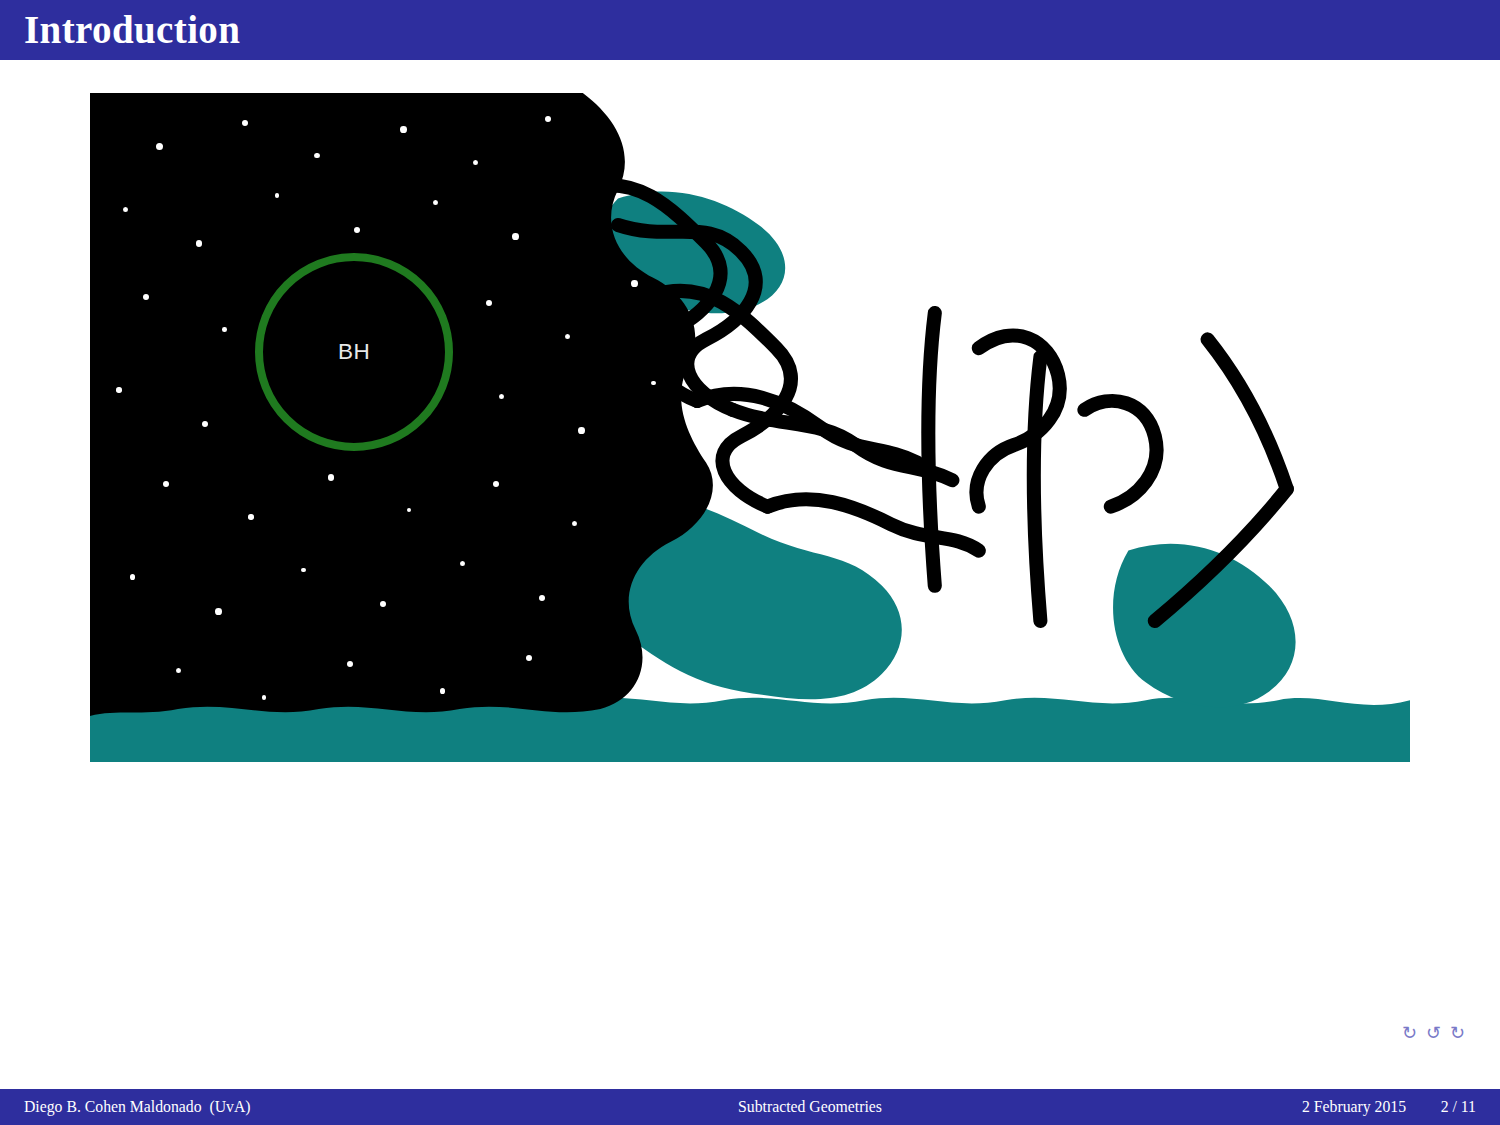Introduction
BH
↻ ↺ ↻
Diego B. Cohen Maldonado (UvA)
Subtracted Geometries
2 February 20152 / 11